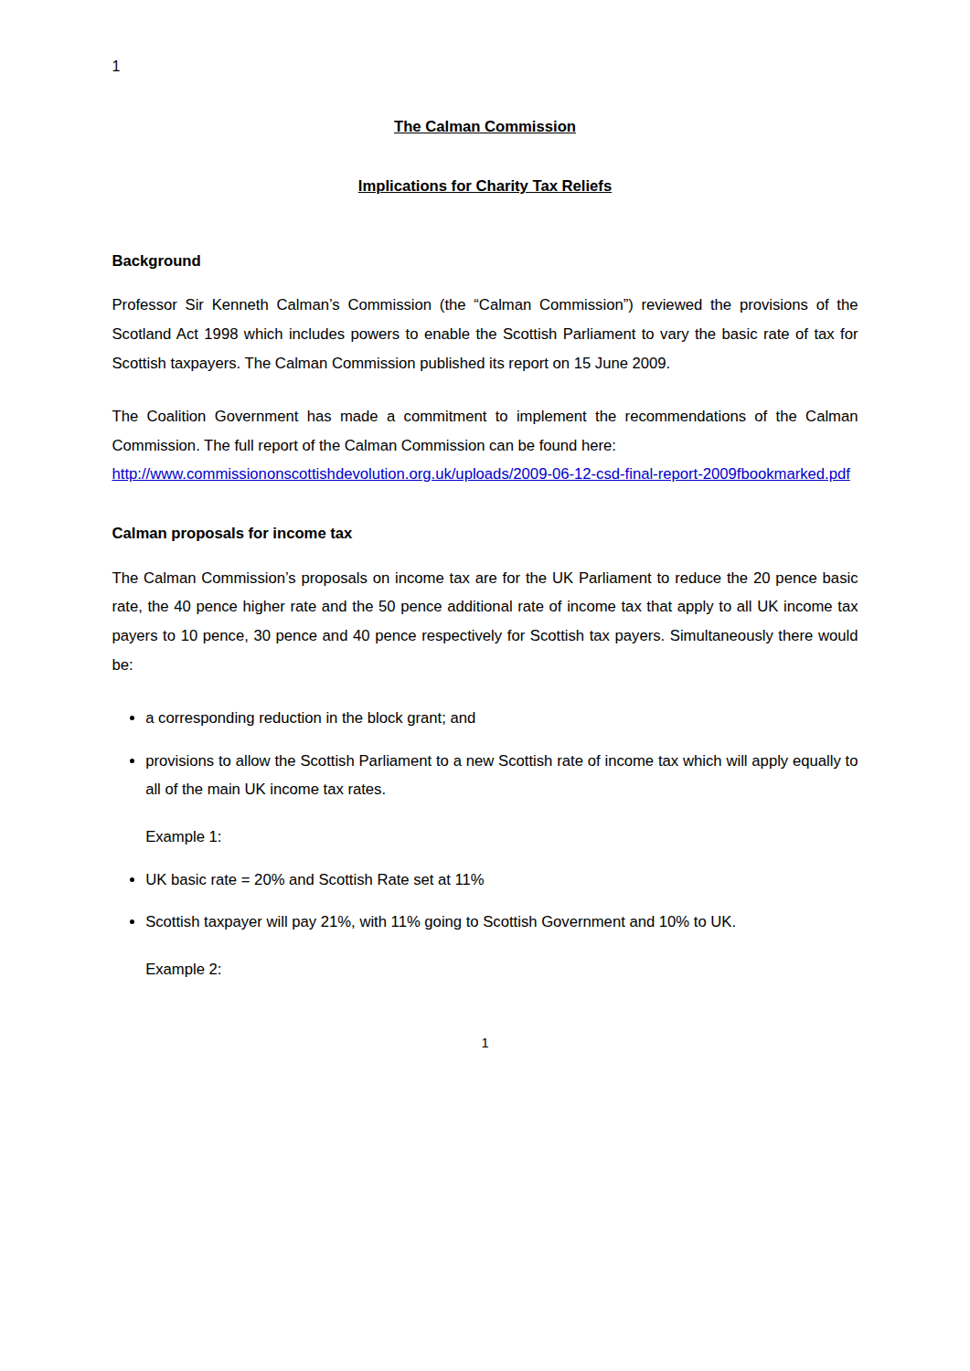1
The Calman Commission
Implications for Charity Tax Reliefs
Background
Professor Sir Kenneth Calman’s Commission (the “Calman Commission”) reviewed the provisions of the Scotland Act 1998 which includes powers to enable the Scottish Parliament to vary the basic rate of tax for Scottish taxpayers. The Calman Commission published its report on 15 June 2009.
The Coalition Government has made a commitment to implement the recommendations of the Calman Commission. The full report of the Calman Commission can be found here:
http://www.commissiononscottishdevolution.org.uk/uploads/2009-06-12-csd-final-report-2009fbookmarked.pdf
Calman proposals for income tax
The Calman Commission’s proposals on income tax are for the UK Parliament to reduce the 20 pence basic rate, the 40 pence higher rate and the 50 pence additional rate of income tax that apply to all UK income tax payers to 10 pence, 30 pence and 40 pence respectively for Scottish tax payers. Simultaneously there would be:
a corresponding reduction in the block grant; and
provisions to allow the Scottish Parliament to a new Scottish rate of income tax which will apply equally to all of the main UK income tax rates.
Example 1:
UK basic rate = 20% and Scottish Rate set at 11%
Scottish taxpayer will pay 21%, with 11% going to Scottish Government and 10% to UK.
Example 2:
1